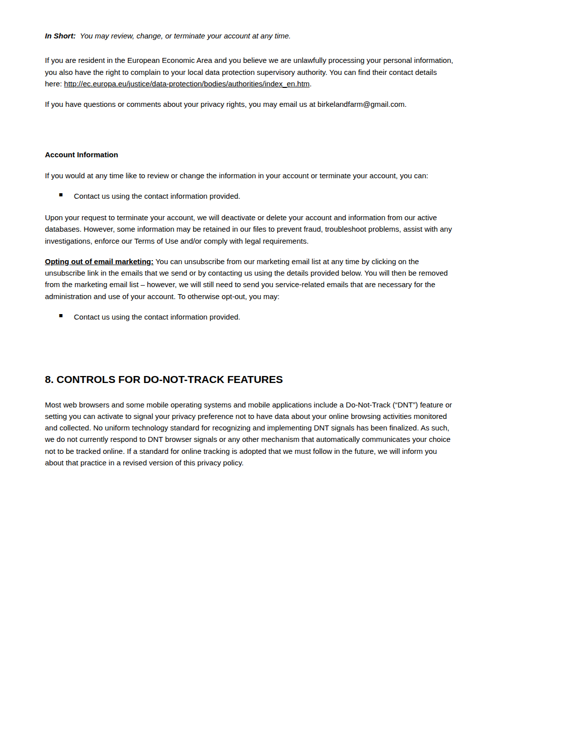In Short: You may review, change, or terminate your account at any time.
If you are resident in the European Economic Area and you believe we are unlawfully processing your personal information, you also have the right to complain to your local data protection supervisory authority. You can find their contact details here: http://ec.europa.eu/justice/data-protection/bodies/authorities/index_en.htm.
If you have questions or comments about your privacy rights, you may email us at birkelandfarm@gmail.com.
Account Information
If you would at any time like to review or change the information in your account or terminate your account, you can:
Contact us using the contact information provided.
Upon your request to terminate your account, we will deactivate or delete your account and information from our active databases. However, some information may be retained in our files to prevent fraud, troubleshoot problems, assist with any investigations, enforce our Terms of Use and/or comply with legal requirements.
Opting out of email marketing: You can unsubscribe from our marketing email list at any time by clicking on the unsubscribe link in the emails that we send or by contacting us using the details provided below. You will then be removed from the marketing email list – however, we will still need to send you service-related emails that are necessary for the administration and use of your account. To otherwise opt-out, you may:
Contact us using the contact information provided.
8. CONTROLS FOR DO-NOT-TRACK FEATURES
Most web browsers and some mobile operating systems and mobile applications include a Do-Not-Track (“DNT”) feature or setting you can activate to signal your privacy preference not to have data about your online browsing activities monitored and collected. No uniform technology standard for recognizing and implementing DNT signals has been finalized. As such, we do not currently respond to DNT browser signals or any other mechanism that automatically communicates your choice not to be tracked online. If a standard for online tracking is adopted that we must follow in the future, we will inform you about that practice in a revised version of this privacy policy.